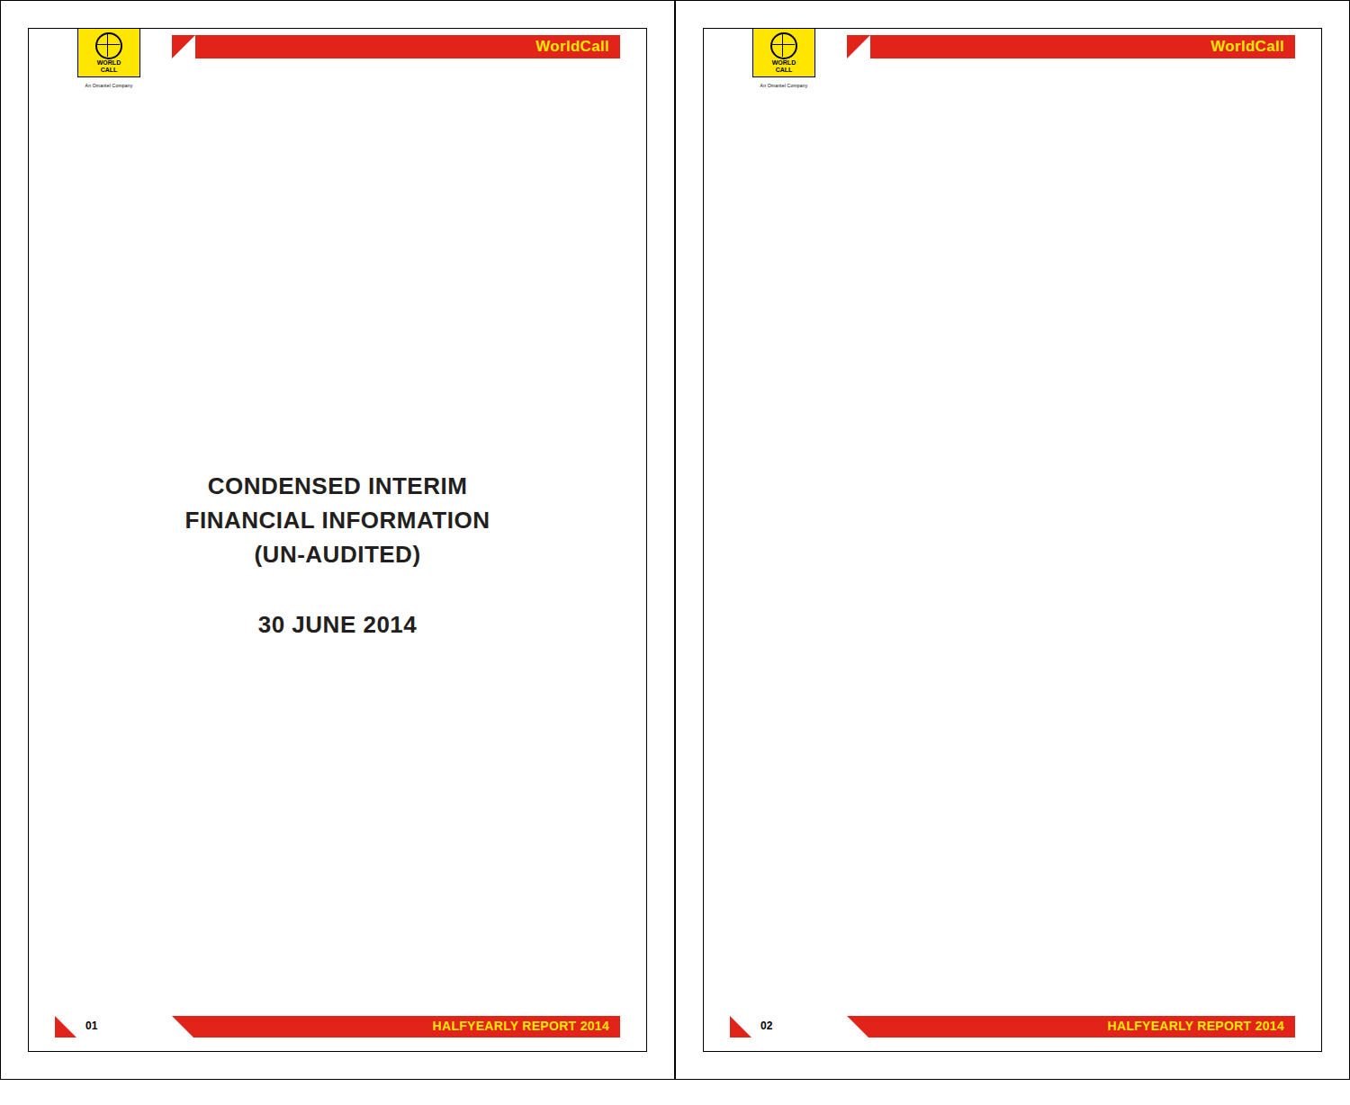WORLD
CALL
An Omantel Company
WorldCall
CONDENSED INTERIM
FINANCIAL INFORMATION
(UN-AUDITED)
30 JUNE 2014
01
HALFYEARLY REPORT 2014
WORLD
CALL
An Omantel Company
WorldCall
02
HALFYEARLY REPORT 2014